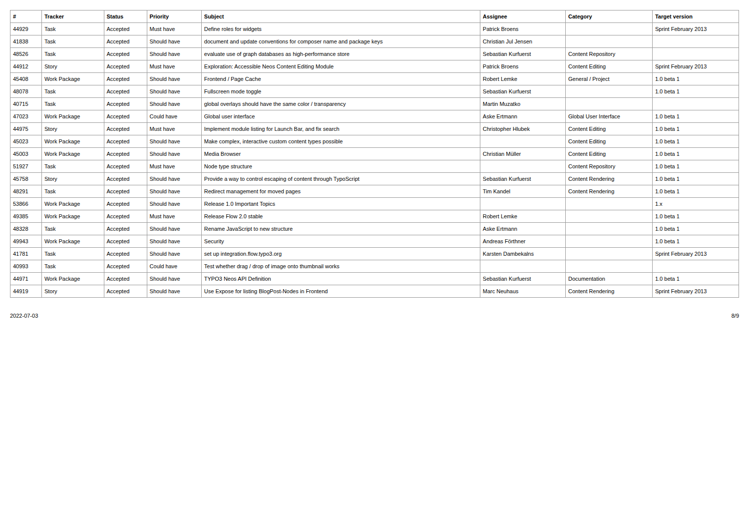| # | Tracker | Status | Priority | Subject | Assignee | Category | Target version |
| --- | --- | --- | --- | --- | --- | --- | --- |
| 44929 | Task | Accepted | Must have | Define roles for widgets | Patrick Broens | | Sprint February 2013 |
| 41838 | Task | Accepted | Should have | document and update conventions for composer name and package keys | Christian Jul Jensen | | |
| 48526 | Task | Accepted | Should have | evaluate use of graph databases as high-performance store | Sebastian Kurfuerst | Content Repository | |
| 44912 | Story | Accepted | Must have | Exploration: Accessible Neos Content Editing Module | Patrick Broens | Content Editing | Sprint February 2013 |
| 45408 | Work Package | Accepted | Should have | Frontend / Page Cache | Robert Lemke | General / Project | 1.0 beta 1 |
| 48078 | Task | Accepted | Should have | Fullscreen mode toggle | Sebastian Kurfuerst | | 1.0 beta 1 |
| 40715 | Task | Accepted | Should have | global overlays should have the same color / transparency | Martin Muzatko | | |
| 47023 | Work Package | Accepted | Could have | Global user interface | Aske Ertmann | Global User Interface | 1.0 beta 1 |
| 44975 | Story | Accepted | Must have | Implement module listing for Launch Bar, and fix search | Christopher Hlubek | Content Editing | 1.0 beta 1 |
| 45023 | Work Package | Accepted | Should have | Make complex, interactive custom content types possible | | Content Editing | 1.0 beta 1 |
| 45003 | Work Package | Accepted | Should have | Media Browser | Christian Müller | Content Editing | 1.0 beta 1 |
| 51927 | Task | Accepted | Must have | Node type structure | | Content Repository | 1.0 beta 1 |
| 45758 | Story | Accepted | Should have | Provide a way to control escaping of content through TypoScript | Sebastian Kurfuerst | Content Rendering | 1.0 beta 1 |
| 48291 | Task | Accepted | Should have | Redirect management for moved pages | Tim Kandel | Content Rendering | 1.0 beta 1 |
| 53866 | Work Package | Accepted | Should have | Release 1.0 Important Topics | | | 1.x |
| 49385 | Work Package | Accepted | Must have | Release Flow 2.0 stable | Robert Lemke | | 1.0 beta 1 |
| 48328 | Task | Accepted | Should have | Rename JavaScript to new structure | Aske Ertmann | | 1.0 beta 1 |
| 49943 | Work Package | Accepted | Should have | Security | Andreas Förthner | | 1.0 beta 1 |
| 41781 | Task | Accepted | Should have | set up integration.flow.typo3.org | Karsten Dambekalns | | Sprint February 2013 |
| 40993 | Task | Accepted | Could have | Test whether drag / drop of image onto thumbnail works | | | |
| 44971 | Work Package | Accepted | Should have | TYPO3 Neos API Definition | Sebastian Kurfuerst | Documentation | 1.0 beta 1 |
| 44919 | Story | Accepted | Should have | Use Expose for listing BlogPost-Nodes in Frontend | Marc Neuhaus | Content Rendering | Sprint February 2013 |
2022-07-03 8/9